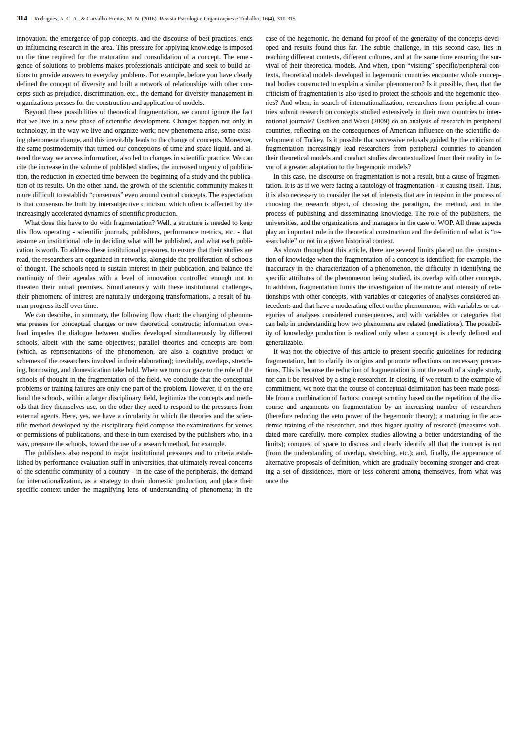314 Rodrigues, A. C. A., & Carvalho-Freitas, M. N. (2016). Revista Psicologia: Organizações e Trabalho, 16(4), 310-315
innovation, the emergence of pop concepts, and the discourse of best practices, ends up influencing research in the area. This pressure for applying knowledge is imposed on the time required for the maturation and consolidation of a concept. The emergence of solutions to problems makes professionals anticipate and seek to build actions to provide answers to everyday problems. For example, before you have clearly defined the concept of diversity and built a network of relationships with other concepts such as prejudice, discrimination, etc., the demand for diversity management in organizations presses for the construction and application of models.
Beyond these possibilities of theoretical fragmentation, we cannot ignore the fact that we live in a new phase of scientific development. Changes happen not only in technology, in the way we live and organize work; new phenomena arise, some existing phenomena change, and this inevitably leads to the change of concepts. Moreover, the same postmodernity that turned our conceptions of time and space liquid, and altered the way we access information, also led to changes in scientific practice. We can cite the increase in the volume of published studies, the increased urgency of publication, the reduction in expected time between the beginning of a study and the publication of its results. On the other hand, the growth of the scientific community makes it more difficult to establish “consensus” even around central concepts. The expectation is that consensus be built by intersubjective criticism, which often is affected by the increasingly accelerated dynamics of scientific production.
What does this have to do with fragmentation? Well, a structure is needed to keep this flow operating - scientific journals, publishers, performance metrics, etc. - that assume an institutional role in deciding what will be published, and what each publication is worth. To address these institutional pressures, to ensure that their studies are read, the researchers are organized in networks, alongside the proliferation of schools of thought. The schools need to sustain interest in their publication, and balance the continuity of their agendas with a level of innovation controlled enough not to threaten their initial premises. Simultaneously with these institutional challenges, their phenomena of interest are naturally undergoing transformations, a result of human progress itself over time.
We can describe, in summary, the following flow chart: the changing of phenomena presses for conceptual changes or new theoretical constructs; information overload impedes the dialogue between studies developed simultaneously by different schools, albeit with the same objectives; parallel theories and concepts are born (which, as representations of the phenomenon, are also a cognitive product or schemes of the researchers involved in their elaboration); inevitably, overlaps, stretching, borrowing, and domestication take hold. When we turn our gaze to the role of the schools of thought in the fragmentation of the field, we conclude that the conceptual problems or training failures are only one part of the problem. However, if on the one hand the schools, within a larger disciplinary field, legitimize the concepts and methods that they themselves use, on the other they need to respond to the pressures from external agents. Here, yes, we have a circularity in which the theories and the scientific method developed by the disciplinary field compose the examinations for vetoes or permissions of publications, and these in turn exercised by the publishers who, in a way, pressure the schools, toward the use of a research method, for example.
The publishers also respond to major institutional pressures and to criteria established by performance evaluation staff in universities, that ultimately reveal concerns of the scientific community of a country - in the case of the peripherals, the demand for internationalization, as a strategy to drain domestic production, and place their specific context under the magnifying lens of understanding of phenomena; in the case of the hegemonic, the demand for proof of the generality of the concepts developed and results found thus far. The subtle challenge, in this second case, lies in reaching different contexts, different cultures, and at the same time ensuring the survival of their theoretical models. And when, upon “visiting” specific/peripheral contexts, theoretical models developed in hegemonic countries encounter whole conceptual bodies constructed to explain a similar phenomenon? Is it possible, then, that the criticism of fragmentation is also used to protect the schools and the hegemonic theories? And when, in search of internationalization, researchers from peripheral countries submit research on concepts studied extensively in their own countries to international journals? Üsdiken and Wasti (2009) do an analysis of research in peripheral countries, reflecting on the consequences of American influence on the scientific development of Turkey. Is it possible that successive refusals guided by the criticism of fragmentation increasingly lead researchers from peripheral countries to abandon their theoretical models and conduct studies decontextualized from their reality in favor of a greater adaptation to the hegemonic models?
In this case, the discourse on fragmentation is not a result, but a cause of fragmentation. It is as if we were facing a tautology of fragmentation - it causing itself. Thus, it is also necessary to consider the set of interests that are in tension in the process of choosing the research object, of choosing the paradigm, the method, and in the process of publishing and disseminating knowledge. The role of the publishers, the universities, and the organizations and managers in the case of WOP. All these aspects play an important role in the theoretical construction and the definition of what is “researchable” or not in a given historical context.
As shown throughout this article, there are several limits placed on the construction of knowledge when the fragmentation of a concept is identified; for example, the inaccuracy in the characterization of a phenomenon, the difficulty in identifying the specific attributes of the phenomenon being studied, its overlap with other concepts. In addition, fragmentation limits the investigation of the nature and intensity of relationships with other concepts, with variables or categories of analyses considered antecedents and that have a moderating effect on the phenomenon, with variables or categories of analyses considered consequences, and with variables or categories that can help in understanding how two phenomena are related (mediations). The possibility of knowledge production is realized only when a concept is clearly defined and generalizable.
It was not the objective of this article to present specific guidelines for reducing fragmentation, but to clarify its origins and promote reflections on necessary precautions. This is because the reduction of fragmentation is not the result of a single study, nor can it be resolved by a single researcher. In closing, if we return to the example of commitment, we note that the course of conceptual delimitation has been made possible from a combination of factors: concept scrutiny based on the repetition of the discourse and arguments on fragmentation by an increasing number of researchers (therefore reducing the veto power of the hegemonic theory); a maturing in the academic training of the researcher, and thus higher quality of research (measures validated more carefully, more complex studies allowing a better understanding of the limits); conquest of space to discuss and clearly identify all that the concept is not (from the understanding of overlap, stretching, etc.); and, finally, the appearance of alternative proposals of definition, which are gradually becoming stronger and creating a set of dissidences, more or less coherent among themselves, from what was once the